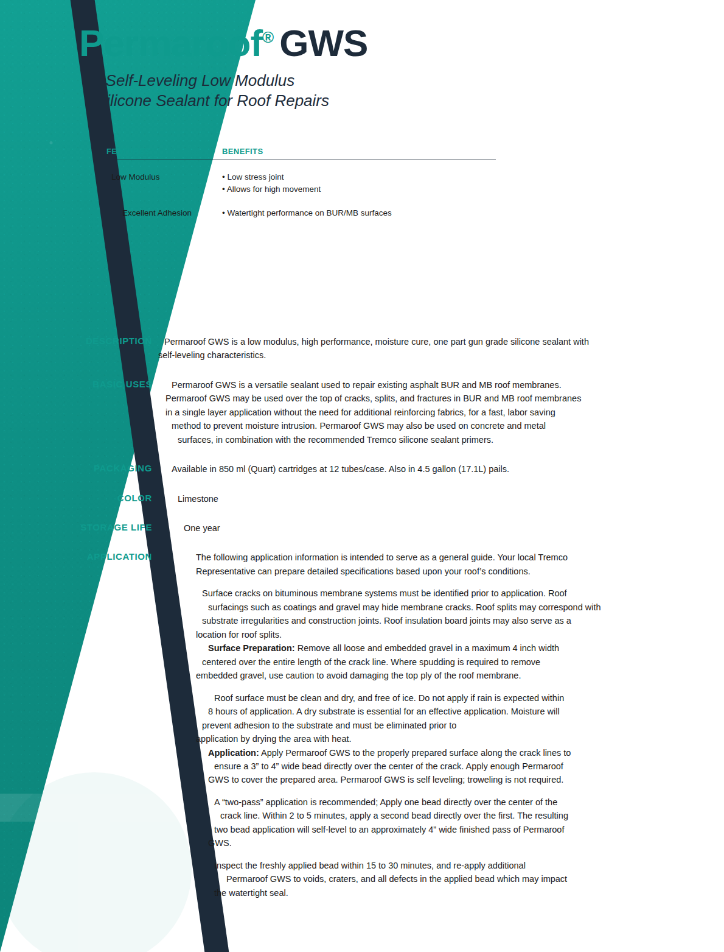Permaroof®GWS
A Self-Leveling Low Modulus Silicone Sealant for Roof Repairs
| FEATURES | BENEFITS |
| --- | --- |
| Low Modulus | Low stress joint Allows for high movement |
| Excellent Adhesion | Watertight performance on BUR/MB surfaces |
DESCRIPTION
Permaroof GWS is a low modulus, high performance, moisture cure, one part gun grade silicone sealant with self-leveling characteristics.
BASIC USES
Permaroof GWS is a versatile sealant used to repair existing asphalt BUR and MB roof membranes. Permaroof GWS may be used over the top of cracks, splits, and fractures in BUR and MB roof membranes in a single layer application without the need for additional reinforcing fabrics, for a fast, labor saving method to prevent moisture intrusion. Permaroof GWS may also be used on concrete and metal surfaces, in combination with the recommended Tremco silicone sealant primers.
PACKAGING
Available in 850 ml (Quart) cartridges at 12 tubes/case. Also in 4.5 gallon (17.1L) pails.
COLOR
Limestone
STORAGE LIFE
One year
APPLICATION
The following application information is intended to serve as a general guide. Your local Tremco Representative can prepare detailed specifications based upon your roof’s conditions.
Surface cracks on bituminous membrane systems must be identified prior to application. Roof surfacings such as coatings and gravel may hide membrane cracks. Roof splits may correspond with substrate irregularities and construction joints. Roof insulation board joints may also serve as a location for roof splits. Surface Preparation: Remove all loose and embedded gravel in a maximum 4 inch width centered over the entire length of the crack line. Where spudding is required to remove embedded gravel, use caution to avoid damaging the top ply of the roof membrane.
Roof surface must be clean and dry, and free of ice. Do not apply if rain is expected within 8 hours of application. A dry substrate is essential for an effective application. Moisture will prevent adhesion to the substrate and must be eliminated prior to application by drying the area with heat. Application: Apply Permaroof GWS to the properly prepared surface along the crack lines to ensure a 3” to 4” wide bead directly over the center of the crack. Apply enough Permaroof GWS to cover the prepared area. Permaroof GWS is self leveling; troweling is not required.
A “two-pass” application is recommended; Apply one bead directly over the center of the crack line. Within 2 to 5 minutes, apply a second bead directly over the first. The resulting two bead application will self-level to an approximately 4” wide finished pass of Permaroof GWS.
Inspect the freshly applied bead within 15 to 30 minutes, and re-apply additional Permaroof GWS to voids, craters, and all defects in the applied bead which may impact the watertight seal.